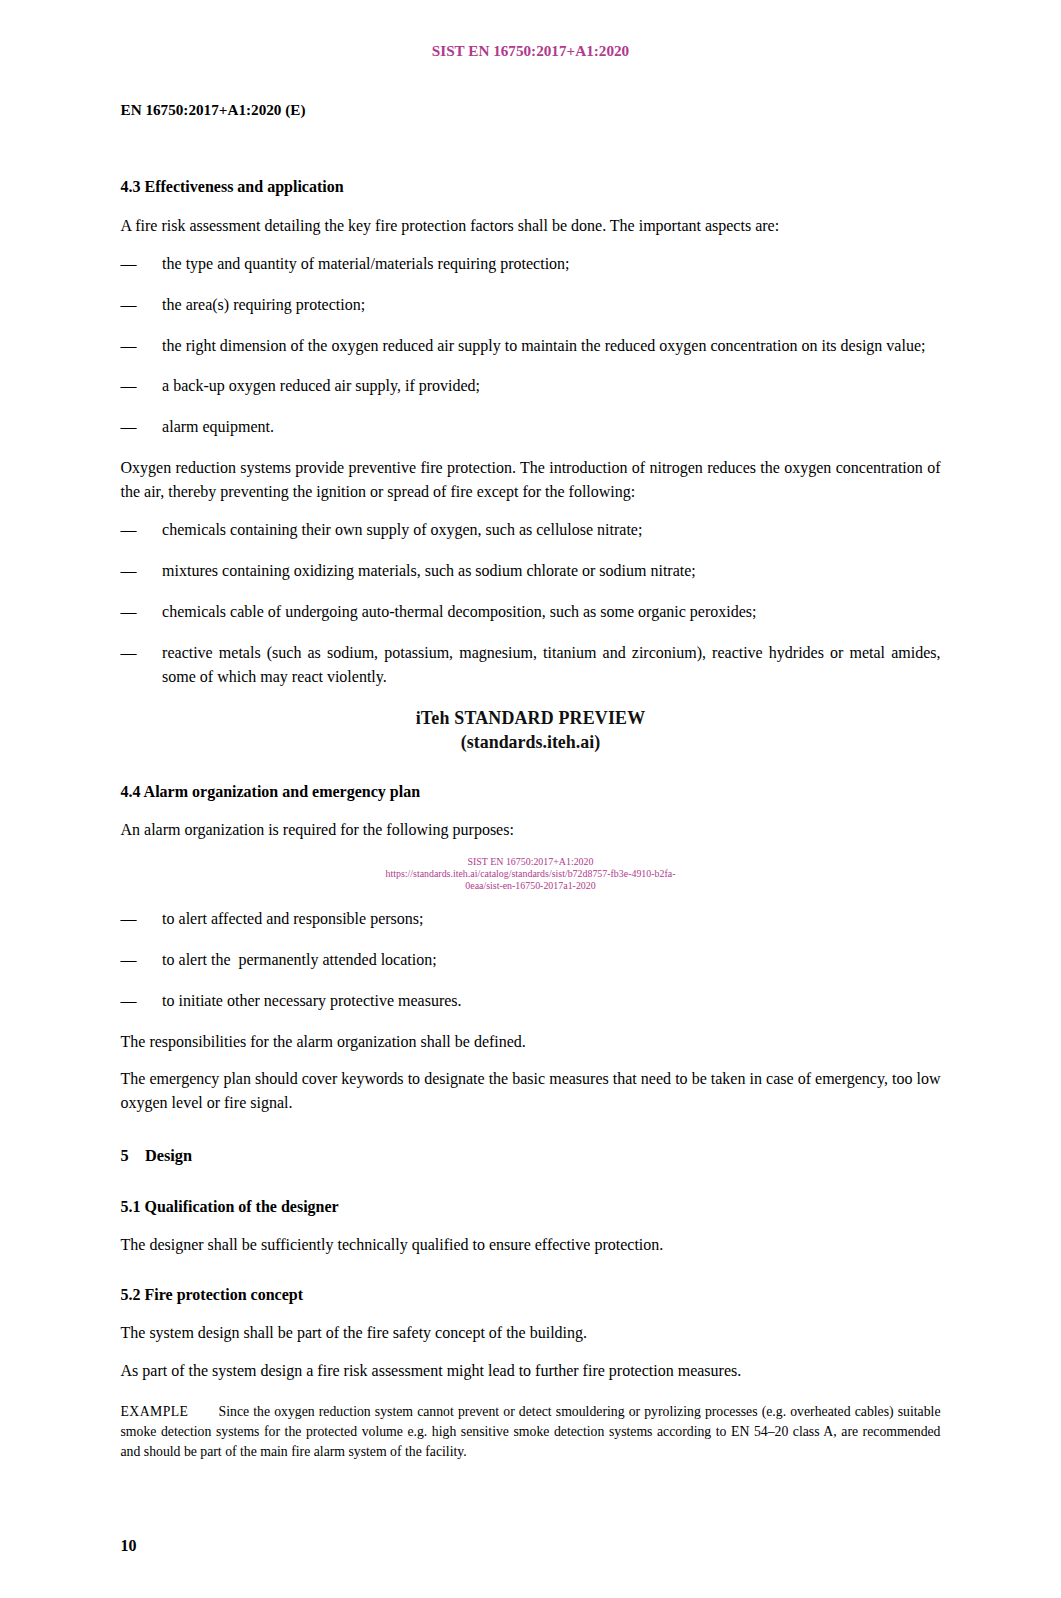SIST EN 16750:2017+A1:2020
EN 16750:2017+A1:2020 (E)
4.3 Effectiveness and application
A fire risk assessment detailing the key fire protection factors shall be done. The important aspects are:
the type and quantity of material/materials requiring protection;
the area(s) requiring protection;
the right dimension of the oxygen reduced air supply to maintain the reduced oxygen concentration on its design value;
a back-up oxygen reduced air supply, if provided;
alarm equipment.
Oxygen reduction systems provide preventive fire protection. The introduction of nitrogen reduces the oxygen concentration of the air, thereby preventing the ignition or spread of fire except for the following:
chemicals containing their own supply of oxygen, such as cellulose nitrate;
mixtures containing oxidizing materials, such as sodium chlorate or sodium nitrate;
chemicals cable of undergoing auto-thermal decomposition, such as some organic peroxides;
reactive metals (such as sodium, potassium, magnesium, titanium and zirconium), reactive hydrides or metal amides, some of which may react violently.
iTeh STANDARD PREVIEW
(standards.iteh.ai)
4.4 Alarm organization and emergency plan
An alarm organization is required for the following purposes:
SIST EN 16750:2017+A1:2020
https://standards.iteh.ai/catalog/standards/sist/b72d8757-fb3e-4910-b2fa-
0eaa/sist-en-16750-2017a1-2020
to alert affected and responsible persons;
to alert the permanently attended location;
to initiate other necessary protective measures.
The responsibilities for the alarm organization shall be defined.
The emergency plan should cover keywords to designate the basic measures that need to be taken in case of emergency, too low oxygen level or fire signal.
5 Design
5.1 Qualification of the designer
The designer shall be sufficiently technically qualified to ensure effective protection.
5.2 Fire protection concept
The system design shall be part of the fire safety concept of the building.
As part of the system design a fire risk assessment might lead to further fire protection measures.
EXAMPLESince the oxygen reduction system cannot prevent or detect smouldering or pyrolizing processes (e.g. overheated cables) suitable smoke detection systems for the protected volume e.g. high sensitive smoke detection systems according to EN 54–20 class A, are recommended and should be part of the main fire alarm system of the facility.
10